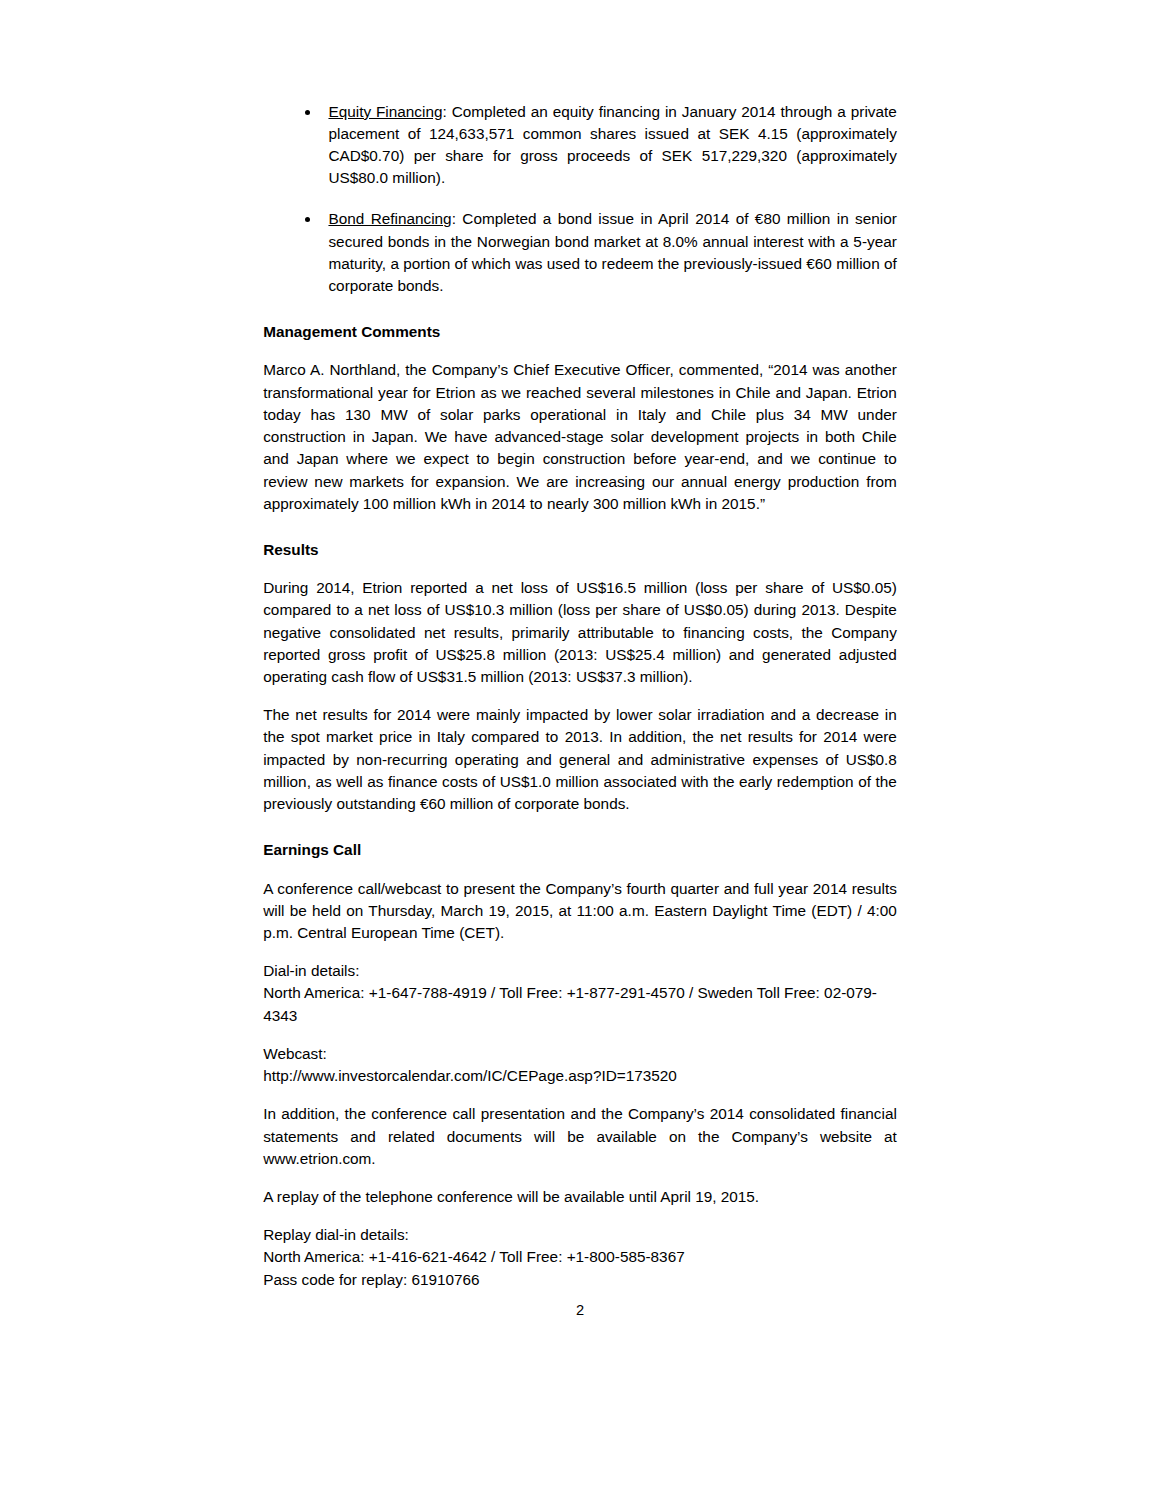Equity Financing: Completed an equity financing in January 2014 through a private placement of 124,633,571 common shares issued at SEK 4.15 (approximately CAD$0.70) per share for gross proceeds of SEK 517,229,320 (approximately US$80.0 million).
Bond Refinancing: Completed a bond issue in April 2014 of €80 million in senior secured bonds in the Norwegian bond market at 8.0% annual interest with a 5-year maturity, a portion of which was used to redeem the previously-issued €60 million of corporate bonds.
Management Comments
Marco A. Northland, the Company’s Chief Executive Officer, commented, “2014 was another transformational year for Etrion as we reached several milestones in Chile and Japan. Etrion today has 130 MW of solar parks operational in Italy and Chile plus 34 MW under construction in Japan. We have advanced-stage solar development projects in both Chile and Japan where we expect to begin construction before year-end, and we continue to review new markets for expansion. We are increasing our annual energy production from approximately 100 million kWh in 2014 to nearly 300 million kWh in 2015.”
Results
During 2014, Etrion reported a net loss of US$16.5 million (loss per share of US$0.05) compared to a net loss of US$10.3 million (loss per share of US$0.05) during 2013. Despite negative consolidated net results, primarily attributable to financing costs, the Company reported gross profit of US$25.8 million (2013: US$25.4 million) and generated adjusted operating cash flow of US$31.5 million (2013: US$37.3 million).
The net results for 2014 were mainly impacted by lower solar irradiation and a decrease in the spot market price in Italy compared to 2013. In addition, the net results for 2014 were impacted by non-recurring operating and general and administrative expenses of US$0.8 million, as well as finance costs of US$1.0 million associated with the early redemption of the previously outstanding €60 million of corporate bonds.
Earnings Call
A conference call/webcast to present the Company’s fourth quarter and full year 2014 results will be held on Thursday, March 19, 2015, at 11:00 a.m. Eastern Daylight Time (EDT) / 4:00 p.m. Central European Time (CET).
Dial-in details:
North America: +1-647-788-4919 / Toll Free: +1-877-291-4570 / Sweden Toll Free: 02-079-4343
Webcast:
http://www.investorcalendar.com/IC/CEPage.asp?ID=173520
In addition, the conference call presentation and the Company’s 2014 consolidated financial statements and related documents will be available on the Company’s website at www.etrion.com.
A replay of the telephone conference will be available until April 19, 2015.
Replay dial-in details:
North America: +1-416-621-4642 / Toll Free: +1-800-585-8367
Pass code for replay: 61910766
2